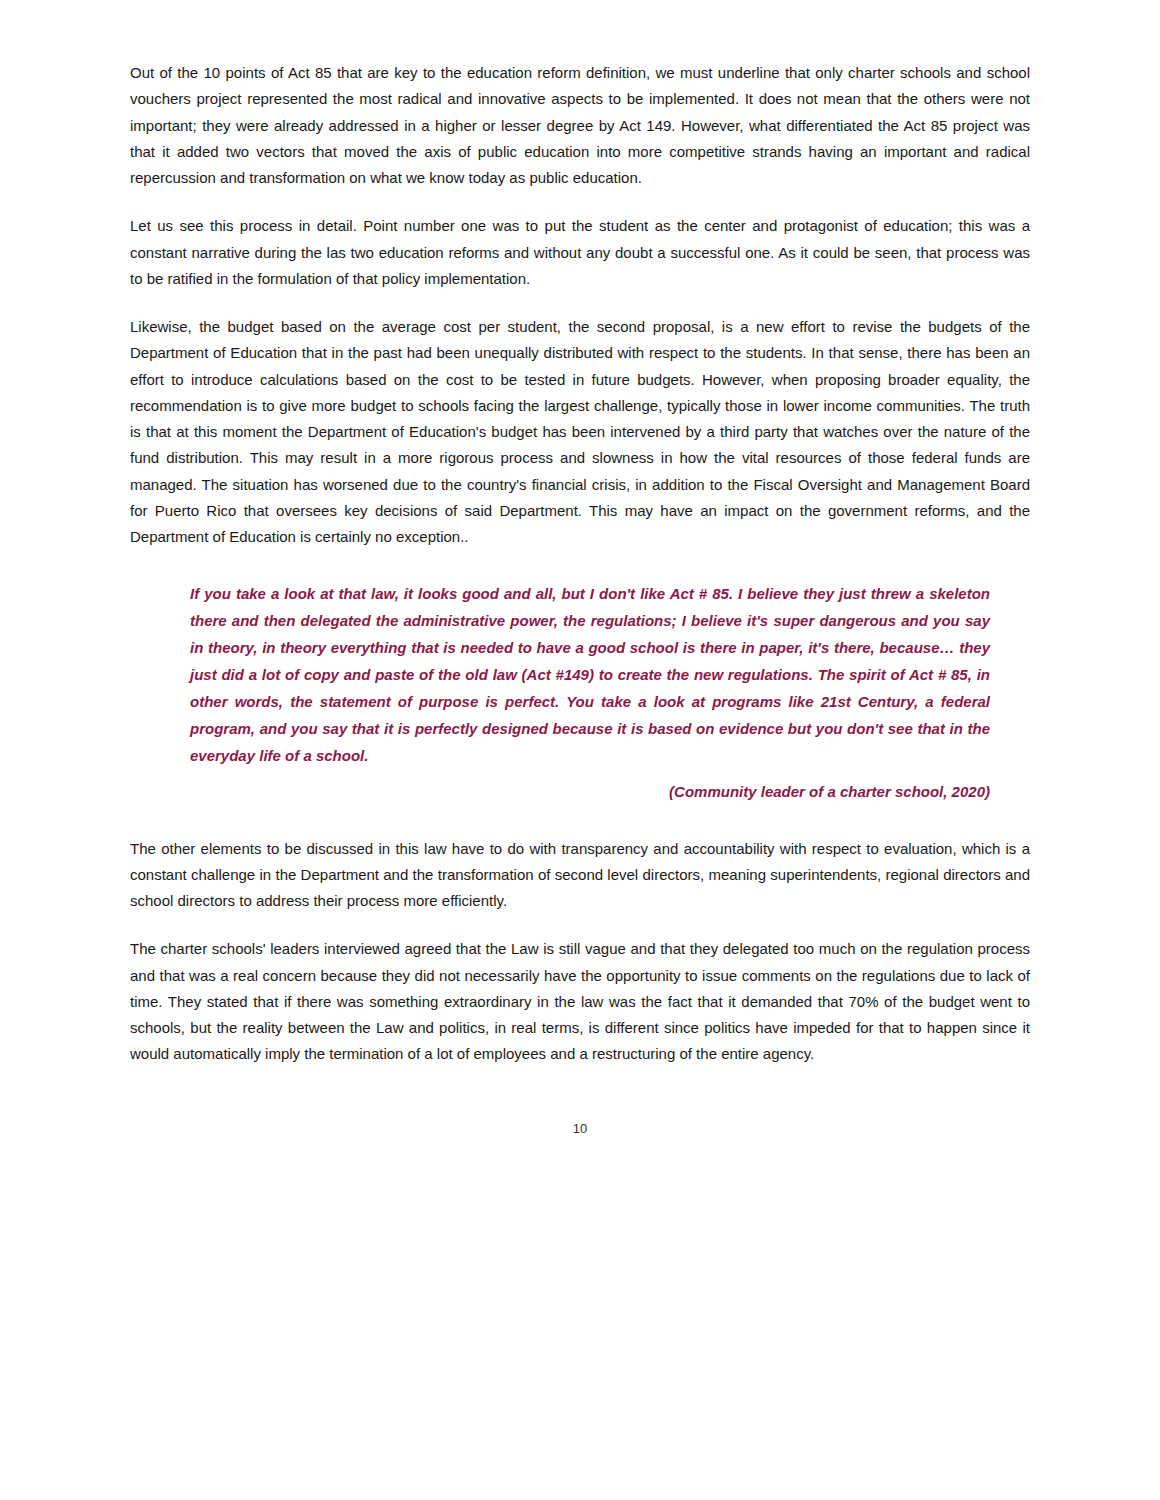Out of the 10 points of Act 85 that are key to the education reform definition, we must underline that only charter schools and school vouchers project represented the most radical and innovative aspects to be implemented. It does not mean that the others were not important; they were already addressed in a higher or lesser degree by Act 149. However, what differentiated the Act 85 project was that it added two vectors that moved the axis of public education into more competitive strands having an important and radical repercussion and transformation on what we know today as public education.
Let us see this process in detail. Point number one was to put the student as the center and protagonist of education; this was a constant narrative during the las two education reforms and without any doubt a successful one. As it could be seen, that process was to be ratified in the formulation of that policy implementation.
Likewise, the budget based on the average cost per student, the second proposal, is a new effort to revise the budgets of the Department of Education that in the past had been unequally distributed with respect to the students. In that sense, there has been an effort to introduce calculations based on the cost to be tested in future budgets. However, when proposing broader equality, the recommendation is to give more budget to schools facing the largest challenge, typically those in lower income communities. The truth is that at this moment the Department of Education's budget has been intervened by a third party that watches over the nature of the fund distribution. This may result in a more rigorous process and slowness in how the vital resources of those federal funds are managed. The situation has worsened due to the country's financial crisis, in addition to the Fiscal Oversight and Management Board for Puerto Rico that oversees key decisions of said Department. This may have an impact on the government reforms, and the Department of Education is certainly no exception..
If you take a look at that law, it looks good and all, but I don't like Act # 85. I believe they just threw a skeleton there and then delegated the administrative power, the regulations; I believe it's super dangerous and you say in theory, in theory everything that is needed to have a good school is there in paper, it's there, because… they just did a lot of copy and paste of the old law (Act #149) to create the new regulations. The spirit of Act # 85, in other words, the statement of purpose is perfect. You take a look at programs like 21st Century, a federal program, and you say that it is perfectly designed because it is based on evidence but you don't see that in the everyday life of a school.
(Community leader of a charter school, 2020)
The other elements to be discussed in this law have to do with transparency and accountability with respect to evaluation, which is a constant challenge in the Department and the transformation of second level directors, meaning superintendents, regional directors and school directors to address their process more efficiently.
The charter schools' leaders interviewed agreed that the Law is still vague and that they delegated too much on the regulation process and that was a real concern because they did not necessarily have the opportunity to issue comments on the regulations due to lack of time. They stated that if there was something extraordinary in the law was the fact that it demanded that 70% of the budget went to schools, but the reality between the Law and politics, in real terms, is different since politics have impeded for that to happen since it would automatically imply the termination of a lot of employees and a restructuring of the entire agency.
10